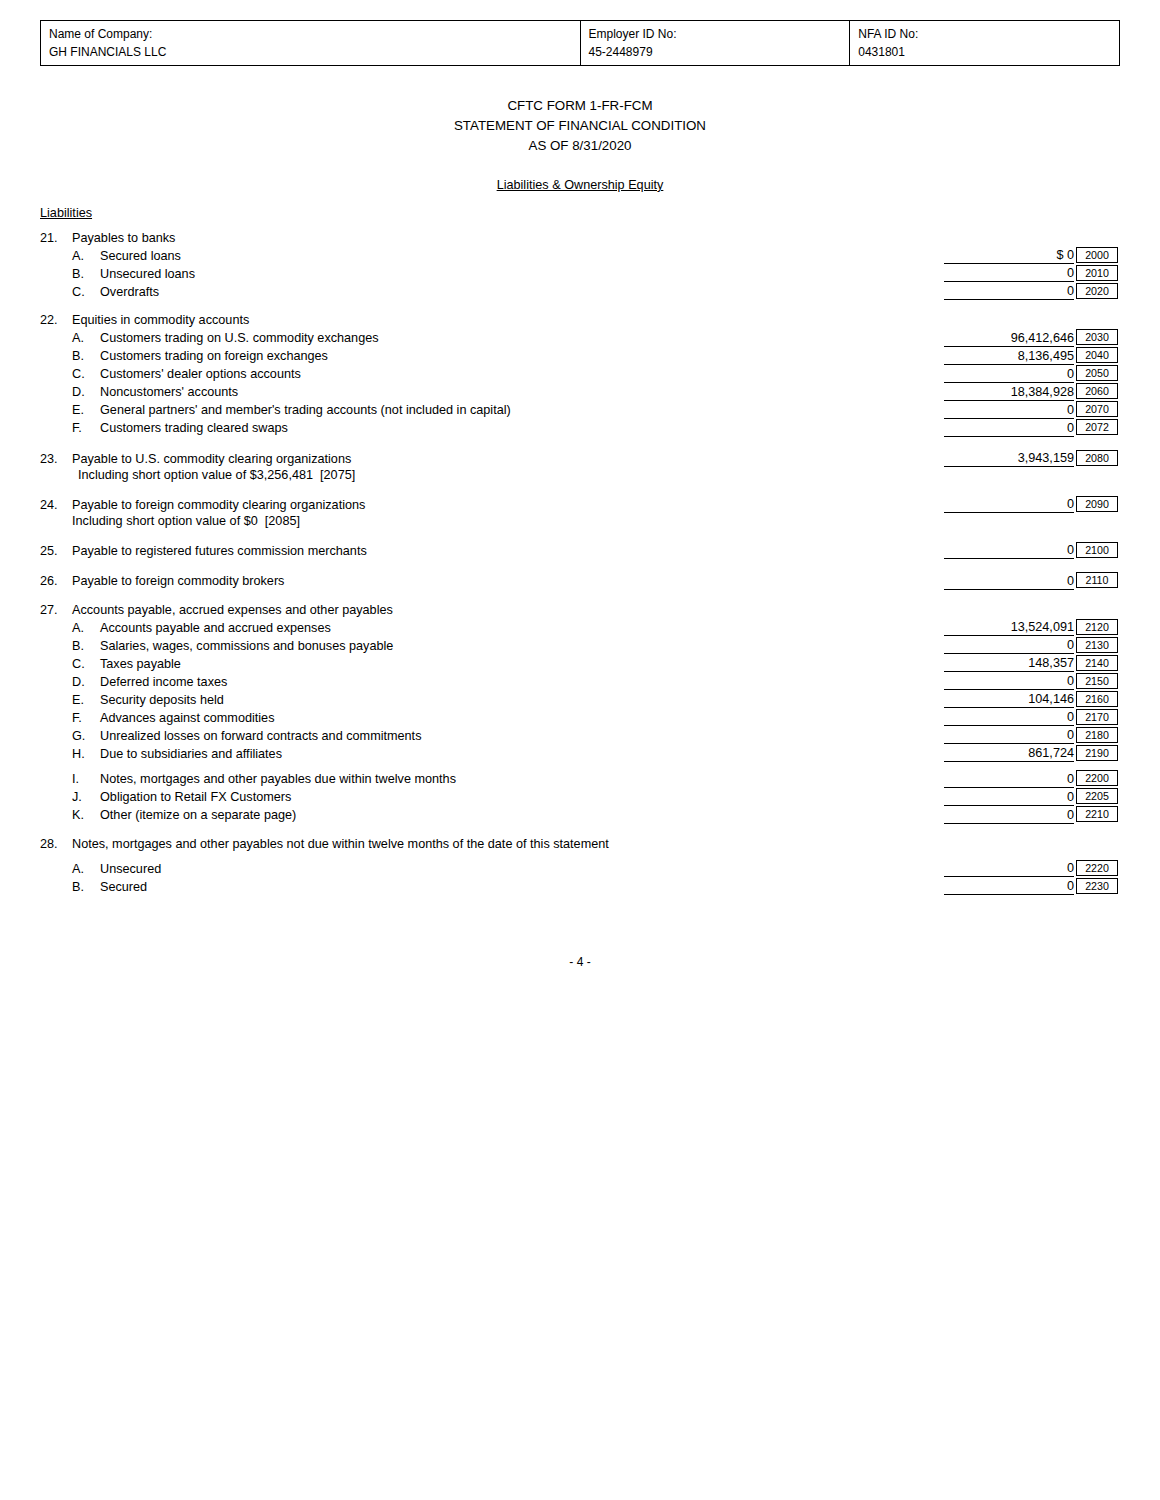| Name of Company: GH FINANCIALS LLC | Employer ID No: 45-2448979 | NFA ID No: 0431801 |
CFTC FORM 1-FR-FCM
STATEMENT OF FINANCIAL CONDITION
AS OF 8/31/2020
Liabilities & Ownership Equity
Liabilities
| 21. | Payables to banks | | |
| | A. | Secured loans | $ 0 | 2000 |
| | B. | Unsecured loans | 0 | 2010 |
| | C. | Overdrafts | 0 | 2020 |
| 22. | Equities in commodity accounts | | |
| | A. | Customers trading on U.S. commodity exchanges | 96,412,646 | 2030 |
| | B. | Customers trading on foreign exchanges | 8,136,495 | 2040 |
| | C. | Customers' dealer options accounts | 0 | 2050 |
| | D. | Noncustomers' accounts | 18,384,928 | 2060 |
| | E. | General partners' and member's trading accounts (not included in capital) | 0 | 2070 |
| | F. | Customers trading cleared swaps | 0 | 2072 |
| 23. | Payable to U.S. commodity clearing organizations | 3,943,159 | 2080 |
| | Including short option value of $3,256,481 [2075] | | |
| 24. | Payable to foreign commodity clearing organizations | 0 | 2090 |
| | Including short option value of $0 [2085] | | |
| 25. | Payable to registered futures commission merchants | 0 | 2100 |
| 26. | Payable to foreign commodity brokers | 0 | 2110 |
| 27. | Accounts payable, accrued expenses and other payables | | |
| | A. | Accounts payable and accrued expenses | 13,524,091 | 2120 |
| | B. | Salaries, wages, commissions and bonuses payable | 0 | 2130 |
| | C. | Taxes payable | 148,357 | 2140 |
| | D. | Deferred income taxes | 0 | 2150 |
| | E. | Security deposits held | 104,146 | 2160 |
| | F. | Advances against commodities | 0 | 2170 |
| | G. | Unrealized losses on forward contracts and commitments | 0 | 2180 |
| | H. | Due to subsidiaries and affiliates | 861,724 | 2190 |
| | I. | Notes, mortgages and other payables due within twelve months | 0 | 2200 |
| | J. | Obligation to Retail FX Customers | 0 | 2205 |
| | K. | Other (itemize on a separate page) | 0 | 2210 |
| 28. | Notes, mortgages and other payables not due within twelve months of the date of this statement | | |
| | A. | Unsecured | 0 | 2220 |
| | B. | Secured | 0 | 2230 |
- 4 -